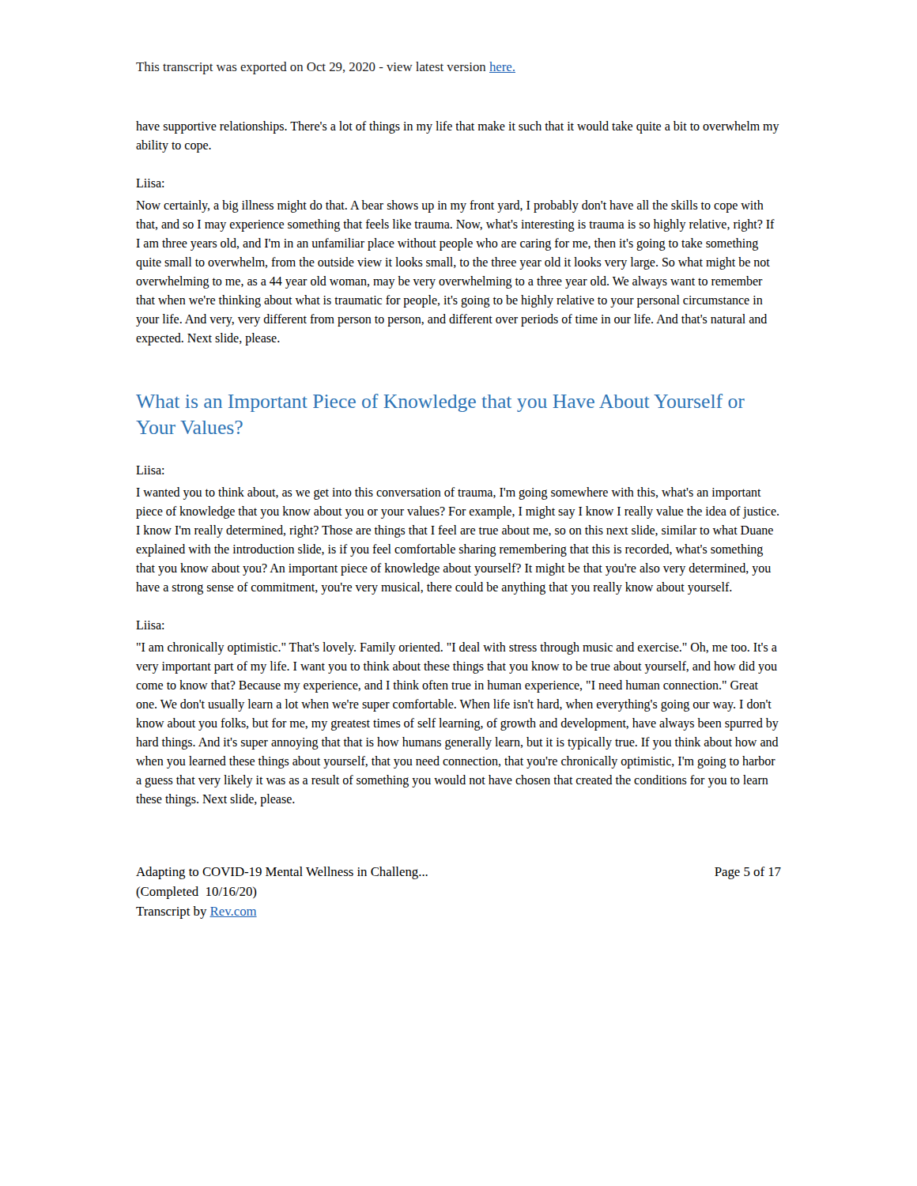This transcript was exported on Oct 29, 2020 - view latest version here.
have supportive relationships. There's a lot of things in my life that make it such that it would take quite a bit to overwhelm my ability to cope.
Liisa:
Now certainly, a big illness might do that. A bear shows up in my front yard, I probably don't have all the skills to cope with that, and so I may experience something that feels like trauma. Now, what's interesting is trauma is so highly relative, right? If I am three years old, and I'm in an unfamiliar place without people who are caring for me, then it's going to take something quite small to overwhelm, from the outside view it looks small, to the three year old it looks very large. So what might be not overwhelming to me, as a 44 year old woman, may be very overwhelming to a three year old. We always want to remember that when we're thinking about what is traumatic for people, it's going to be highly relative to your personal circumstance in your life. And very, very different from person to person, and different over periods of time in our life. And that's natural and expected. Next slide, please.
What is an Important Piece of Knowledge that you Have About Yourself or Your Values?
Liisa:
I wanted you to think about, as we get into this conversation of trauma, I'm going somewhere with this, what's an important piece of knowledge that you know about you or your values? For example, I might say I know I really value the idea of justice. I know I'm really determined, right? Those are things that I feel are true about me, so on this next slide, similar to what Duane explained with the introduction slide, is if you feel comfortable sharing remembering that this is recorded, what's something that you know about you? An important piece of knowledge about yourself? It might be that you're also very determined, you have a strong sense of commitment, you're very musical, there could be anything that you really know about yourself.
Liisa:
"I am chronically optimistic." That's lovely. Family oriented. "I deal with stress through music and exercise." Oh, me too. It's a very important part of my life. I want you to think about these things that you know to be true about yourself, and how did you come to know that? Because my experience, and I think often true in human experience, "I need human connection." Great one. We don't usually learn a lot when we're super comfortable. When life isn't hard, when everything's going our way. I don't know about you folks, but for me, my greatest times of self learning, of growth and development, have always been spurred by hard things. And it's super annoying that that is how humans generally learn, but it is typically true. If you think about how and when you learned these things about yourself, that you need connection, that you're chronically optimistic, I'm going to harbor a guess that very likely it was as a result of something you would not have chosen that created the conditions for you to learn these things. Next slide, please.
Adapting to COVID-19 Mental Wellness in Challeng... (Completed 10/16/20)
Transcript by Rev.com
Page 5 of 17